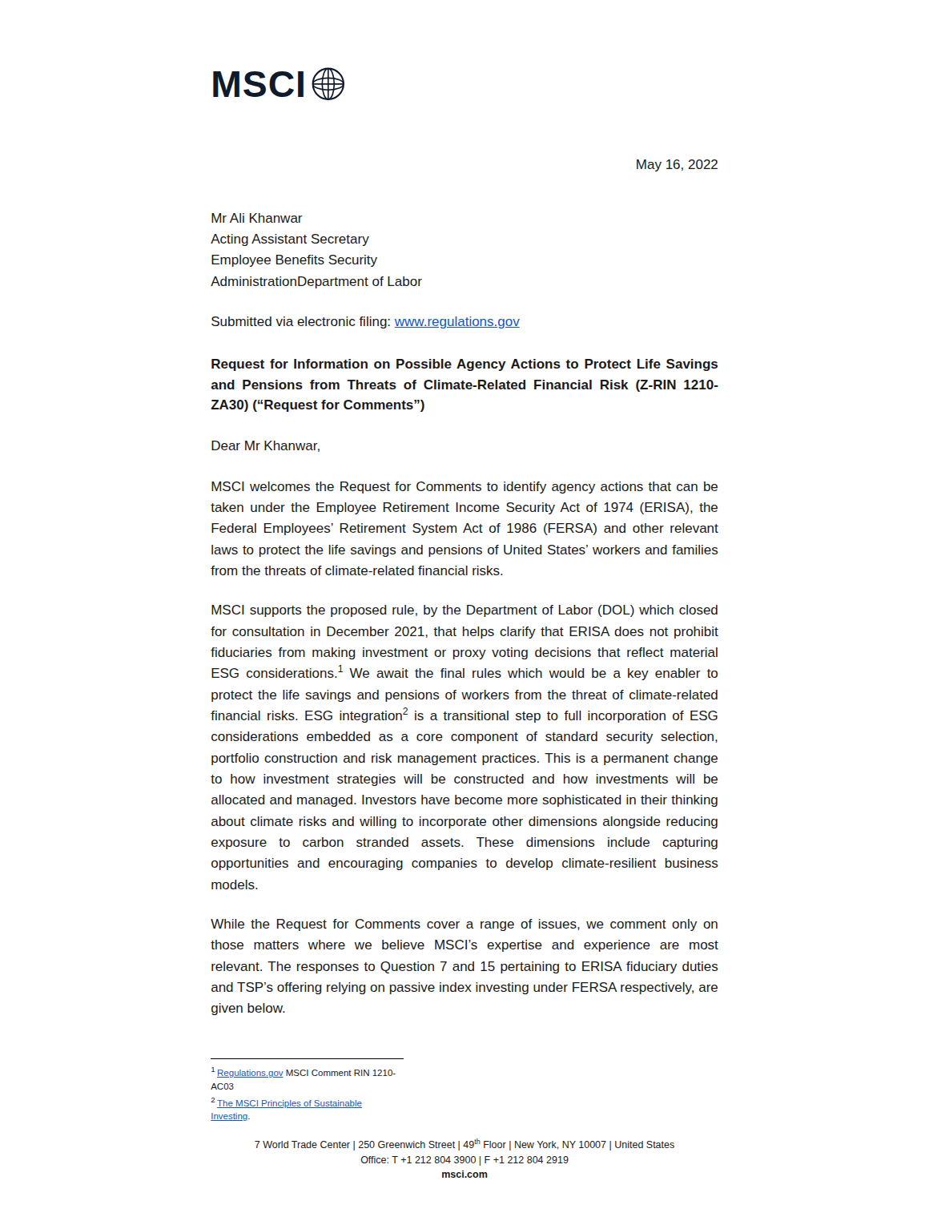MSCI
May 16, 2022
Mr Ali Khanwar
Acting Assistant Secretary
Employee Benefits Security
AdministrationDepartment of Labor
Submitted via electronic filing: www.regulations.gov
Request for Information on Possible Agency Actions to Protect Life Savings and Pensions from Threats of Climate-Related Financial Risk (Z-RIN 1210-ZA30) (“Request for Comments”)
Dear Mr Khanwar,
MSCI welcomes the Request for Comments to identify agency actions that can be taken under the Employee Retirement Income Security Act of 1974 (ERISA), the Federal Employees’ Retirement System Act of 1986 (FERSA) and other relevant laws to protect the life savings and pensions of United States’ workers and families from the threats of climate-related financial risks.
MSCI supports the proposed rule, by the Department of Labor (DOL) which closed for consultation in December 2021, that helps clarify that ERISA does not prohibit fiduciaries from making investment or proxy voting decisions that reflect material ESG considerations.1 We await the final rules which would be a key enabler to protect the life savings and pensions of workers from the threat of climate-related financial risks. ESG integration2 is a transitional step to full incorporation of ESG considerations embedded as a core component of standard security selection, portfolio construction and risk management practices. This is a permanent change to how investment strategies will be constructed and how investments will be allocated and managed. Investors have become more sophisticated in their thinking about climate risks and willing to incorporate other dimensions alongside reducing exposure to carbon stranded assets. These dimensions include capturing opportunities and encouraging companies to develop climate-resilient business models.
While the Request for Comments cover a range of issues, we comment only on those matters where we believe MSCI’s expertise and experience are most relevant. The responses to Question 7 and 15 pertaining to ERISA fiduciary duties and TSP’s offering relying on passive index investing under FERSA respectively, are given below.
1 Regulations.gov MSCI Comment RIN 1210-AC03
2 The MSCI Principles of Sustainable Investing.
7 World Trade Center | 250 Greenwich Street | 49th Floor | New York, NY 10007 | United States
Office: T +1 212 804 3900 | F +1 212 804 2919
msci.com